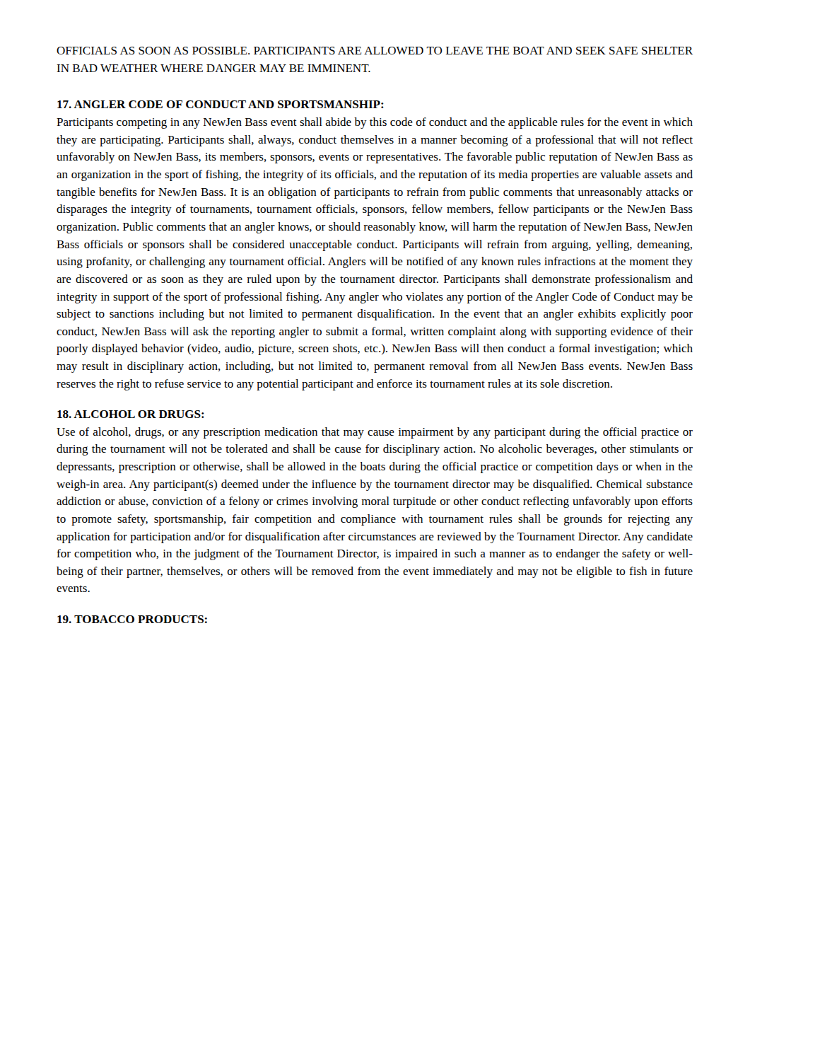OFFICIALS AS SOON AS POSSIBLE. PARTICIPANTS ARE ALLOWED TO LEAVE THE BOAT AND SEEK SAFE SHELTER IN BAD WEATHER WHERE DANGER MAY BE IMMINENT.
17. ANGLER CODE OF CONDUCT AND SPORTSMANSHIP:
Participants competing in any NewJen Bass event shall abide by this code of conduct and the applicable rules for the event in which they are participating. Participants shall, always, conduct themselves in a manner becoming of a professional that will not reflect unfavorably on NewJen Bass, its members, sponsors, events or representatives. The favorable public reputation of NewJen Bass as an organization in the sport of fishing, the integrity of its officials, and the reputation of its media properties are valuable assets and tangible benefits for NewJen Bass. It is an obligation of participants to refrain from public comments that unreasonably attacks or disparages the integrity of tournaments, tournament officials, sponsors, fellow members, fellow participants or the NewJen Bass organization. Public comments that an angler knows, or should reasonably know, will harm the reputation of NewJen Bass, NewJen Bass officials or sponsors shall be considered unacceptable conduct. Participants will refrain from arguing, yelling, demeaning, using profanity, or challenging any tournament official. Anglers will be notified of any known rules infractions at the moment they are discovered or as soon as they are ruled upon by the tournament director. Participants shall demonstrate professionalism and integrity in support of the sport of professional fishing. Any angler who violates any portion of the Angler Code of Conduct may be subject to sanctions including but not limited to permanent disqualification. In the event that an angler exhibits explicitly poor conduct, NewJen Bass will ask the reporting angler to submit a formal, written complaint along with supporting evidence of their poorly displayed behavior (video, audio, picture, screen shots, etc.). NewJen Bass will then conduct a formal investigation; which may result in disciplinary action, including, but not limited to, permanent removal from all NewJen Bass events. NewJen Bass reserves the right to refuse service to any potential participant and enforce its tournament rules at its sole discretion.
18. ALCOHOL OR DRUGS:
Use of alcohol, drugs, or any prescription medication that may cause impairment by any participant during the official practice or during the tournament will not be tolerated and shall be cause for disciplinary action. No alcoholic beverages, other stimulants or depressants, prescription or otherwise, shall be allowed in the boats during the official practice or competition days or when in the weigh-in area. Any participant(s) deemed under the influence by the tournament director may be disqualified. Chemical substance addiction or abuse, conviction of a felony or crimes involving moral turpitude or other conduct reflecting unfavorably upon efforts to promote safety, sportsmanship, fair competition and compliance with tournament rules shall be grounds for rejecting any application for participation and/or for disqualification after circumstances are reviewed by the Tournament Director. Any candidate for competition who, in the judgment of the Tournament Director, is impaired in such a manner as to endanger the safety or well-being of their partner, themselves, or others will be removed from the event immediately and may not be eligible to fish in future events.
19. TOBACCO PRODUCTS: